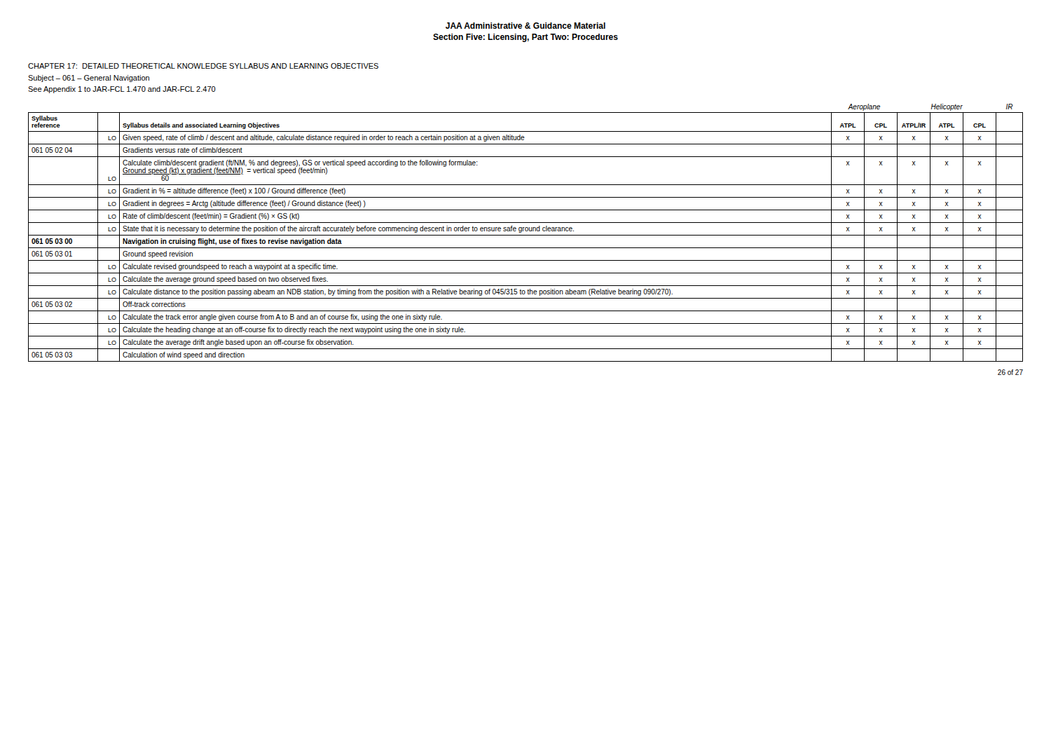JAA Administrative & Guidance Material
Section Five: Licensing, Part Two: Procedures
CHAPTER 17: DETAILED THEORETICAL KNOWLEDGE SYLLABUS AND LEARNING OBJECTIVES
Subject – 061 – General Navigation
See Appendix 1 to JAR-FCL 1.470 and JAR-FCL 2.470
| | | | Aeroplane | Helicopter | IR |
| --- | --- | --- | --- | --- | --- |
| Syllabus reference | | Syllabus details and associated Learning Objectives | ATPL | CPL | ATPL/IR | ATPL | CPL | |
| | LO | Given speed, rate of climb / descent and altitude, calculate distance required in order to reach a certain position at a given altitude | x | x | x | x | x | |
| 061 05 02 04 | | Gradients versus rate of climb/descent | | | | | | |
| | LO | Calculate climb/descent gradient (ft/NM, % and degrees), GS or vertical speed according to the following formulae: Ground speed (kt) x gradient (feet/NM) = vertical speed (feet/min) 60 | x | x | x | x | x | |
| | LO | Gradient in % = altitude difference (feet) x 100 / Ground difference (feet) | x | x | x | x | x | |
| | LO | Gradient in degrees = Arctg (altitude difference (feet) / Ground distance (feet) ) | x | x | x | x | x | |
| | LO | Rate of climb/descent (feet/min) = Gradient (%) × GS (kt) | x | x | x | x | x | |
| | LO | State that it is necessary to determine the position of the aircraft accurately before commencing descent in order to ensure safe ground clearance. | x | x | x | x | x | |
| 061 05 03 00 | | Navigation in cruising flight, use of fixes to revise navigation data | | | | | | |
| 061 05 03 01 | | Ground speed revision | | | | | | |
| | LO | Calculate revised groundspeed to reach a waypoint at a specific time. | x | x | x | x | x | |
| | LO | Calculate the average ground speed based on two observed fixes. | x | x | x | x | x | |
| | LO | Calculate distance to the position passing abeam an NDB station, by timing from the position with a Relative bearing of 045/315 to the position abeam (Relative bearing 090/270). | x | x | x | x | x | |
| 061 05 03 02 | | Off-track corrections | | | | | | |
| | LO | Calculate the track error angle given course from A to B and an of course fix, using the one in sixty rule. | x | x | x | x | x | |
| | LO | Calculate the heading change at an off-course fix to directly reach the next waypoint using the one in sixty rule. | x | x | x | x | x | |
| | LO | Calculate the average drift angle based upon an off-course fix observation. | x | x | x | x | x | |
| 061 05 03 03 | | Calculation of wind speed and direction | | | | | | |
26 of 27